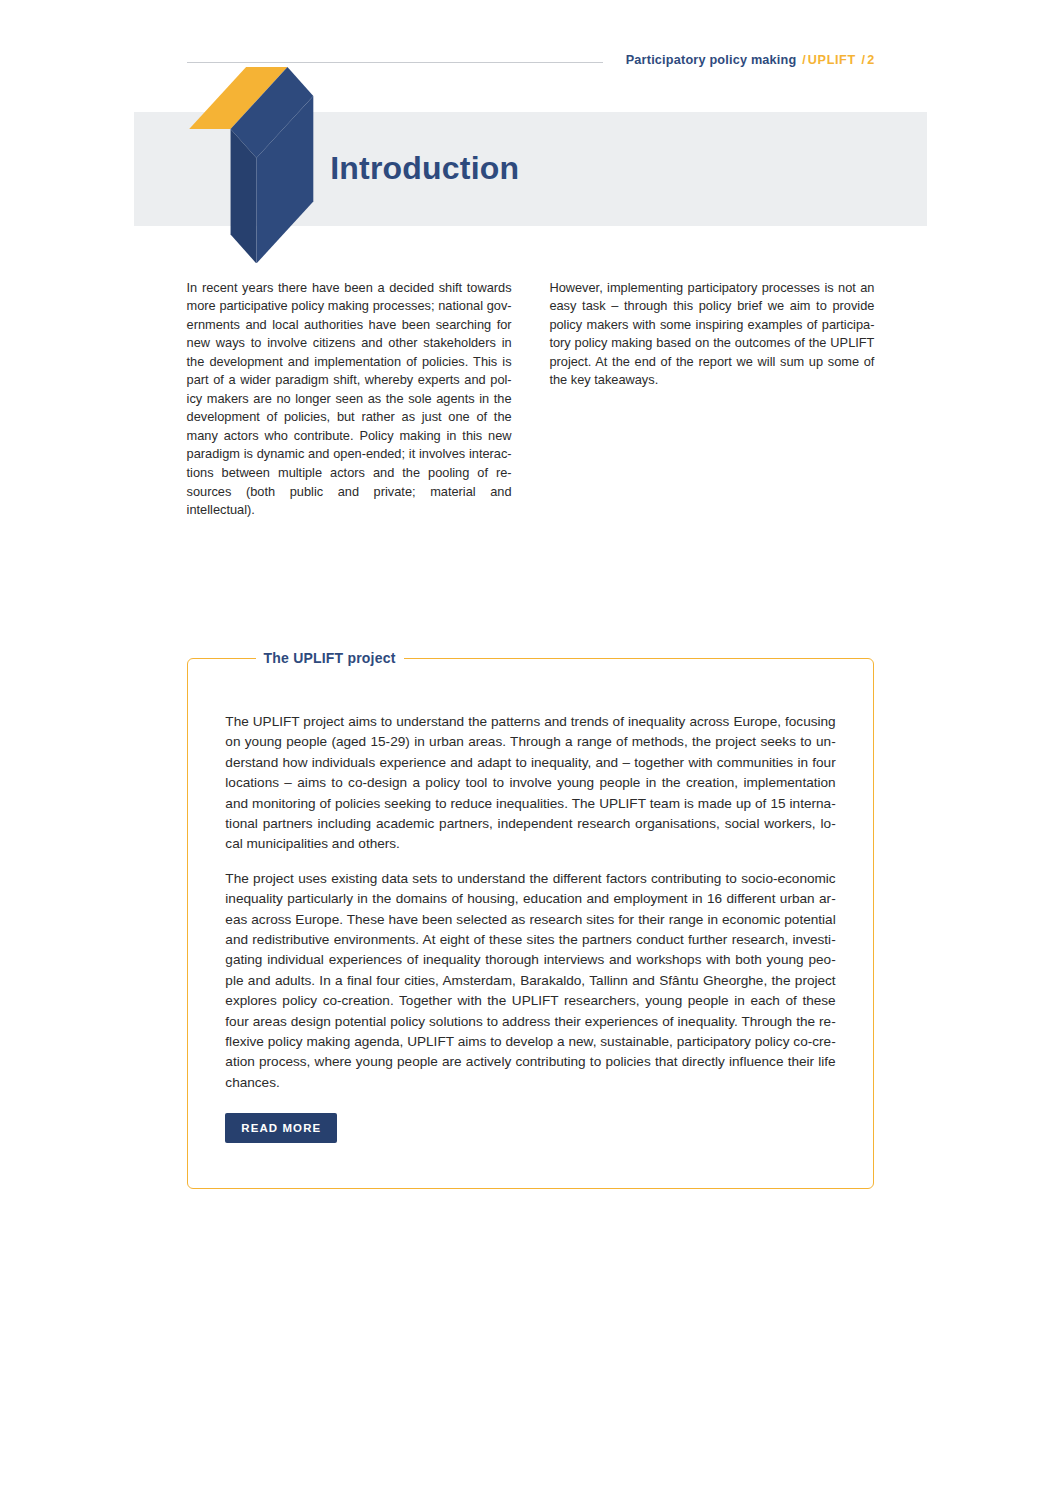Participatory policy making /UPLIFT /2
Introduction
In recent years there have been a decided shift towards more participative policy making processes; national governments and local authorities have been searching for new ways to involve citizens and other stakeholders in the development and implementation of policies. This is part of a wider paradigm shift, whereby experts and policy makers are no longer seen as the sole agents in the development of policies, but rather as just one of the many actors who contribute. Policy making in this new paradigm is dynamic and open-ended; it involves interactions between multiple actors and the pooling of resources (both public and private; material and intellectual).
However, implementing participatory processes is not an easy task – through this policy brief we aim to provide policy makers with some inspiring examples of participatory policy making based on the outcomes of the UPLIFT project. At the end of the report we will sum up some of the key takeaways.
The UPLIFT project
The UPLIFT project aims to understand the patterns and trends of inequality across Europe, focusing on young people (aged 15-29) in urban areas. Through a range of methods, the project seeks to understand how individuals experience and adapt to inequality, and – together with communities in four locations – aims to co-design a policy tool to involve young people in the creation, implementation and monitoring of policies seeking to reduce inequalities. The UPLIFT team is made up of 15 international partners including academic partners, independent research organisations, social workers, local municipalities and others.
The project uses existing data sets to understand the different factors contributing to socio-economic inequality particularly in the domains of housing, education and employment in 16 different urban areas across Europe. These have been selected as research sites for their range in economic potential and redistributive environments. At eight of these sites the partners conduct further research, investigating individual experiences of inequality thorough interviews and workshops with both young people and adults. In a final four cities, Amsterdam, Barakaldo, Tallinn and Sfântu Gheorghe, the project explores policy co-creation. Together with the UPLIFT researchers, young people in each of these four areas design potential policy solutions to address their experiences of inequality. Through the reflexive policy making agenda, UPLIFT aims to develop a new, sustainable, participatory policy co-creation process, where young people are actively contributing to policies that directly influence their life chances.
READ MORE